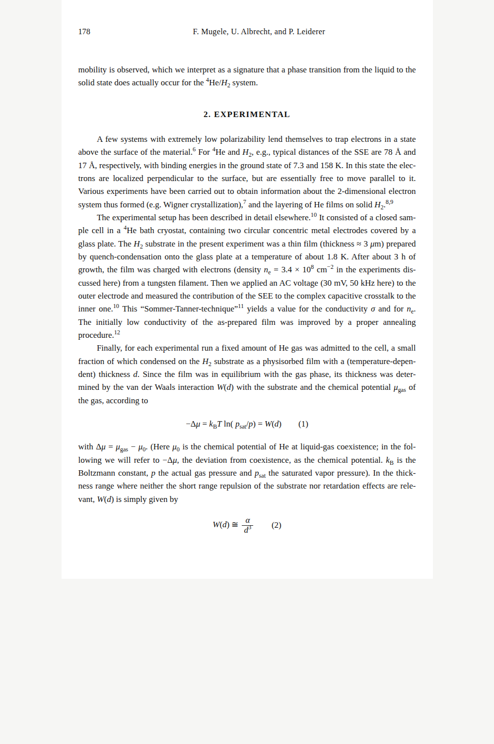178 F. Mugele, U. Albrecht, and P. Leiderer
mobility is observed, which we interpret as a signature that a phase transition from the liquid to the solid state does actually occur for the 4He/H2 system.
2. EXPERIMENTAL
A few systems with extremely low polarizability lend themselves to trap electrons in a state above the surface of the material.6 For 4He and H2, e.g., typical distances of the SSE are 78 Å and 17 Å, respectively, with binding energies in the ground state of 7.3 and 158 K. In this state the electrons are localized perpendicular to the surface, but are essentially free to move parallel to it. Various experiments have been carried out to obtain information about the 2-dimensional electron system thus formed (e.g. Wigner crystallization),7 and the layering of He films on solid H2.8,9
The experimental setup has been described in detail elsewhere.10 It consisted of a closed sample cell in a 4He bath cryostat, containing two circular concentric metal electrodes covered by a glass plate. The H2 substrate in the present experiment was a thin film (thickness ≈ 3 μm) prepared by quench-condensation onto the glass plate at a temperature of about 1.8 K. After about 3 h of growth, the film was charged with electrons (density ne = 3.4 × 108 cm−2 in the experiments discussed here) from a tungsten filament. Then we applied an AC voltage (30 mV, 50 kHz here) to the outer electrode and measured the contribution of the SEE to the complex capacitive crosstalk to the inner one.10 This “Sommer-Tanner-technique”11 yields a value for the conductivity σ and for ne. The initially low conductivity of the as-prepared film was improved by a proper annealing procedure.12
Finally, for each experimental run a fixed amount of He gas was admitted to the cell, a small fraction of which condensed on the H2 substrate as a physisorbed film with a (temperature-dependent) thickness d. Since the film was in equilibrium with the gas phase, its thickness was determined by the van der Waals interaction W(d) with the substrate and the chemical potential μgas of the gas, according to
−Δμ = kBT ln( psat/p) = W(d) (1)
with Δμ = μgas − μ0. (Here μ0 is the chemical potential of He at liquid-gas coexistence; in the following we will refer to −Δμ, the deviation from coexistence, as the chemical potential. kB is the Boltzmann constant, p the actual gas pressure and psat the saturated vapor pressure). In the thickness range where neither the short range repulsion of the substrate nor retardation effects are relevant, W(d) is simply given by
W(d) ≅ αd3 (2)